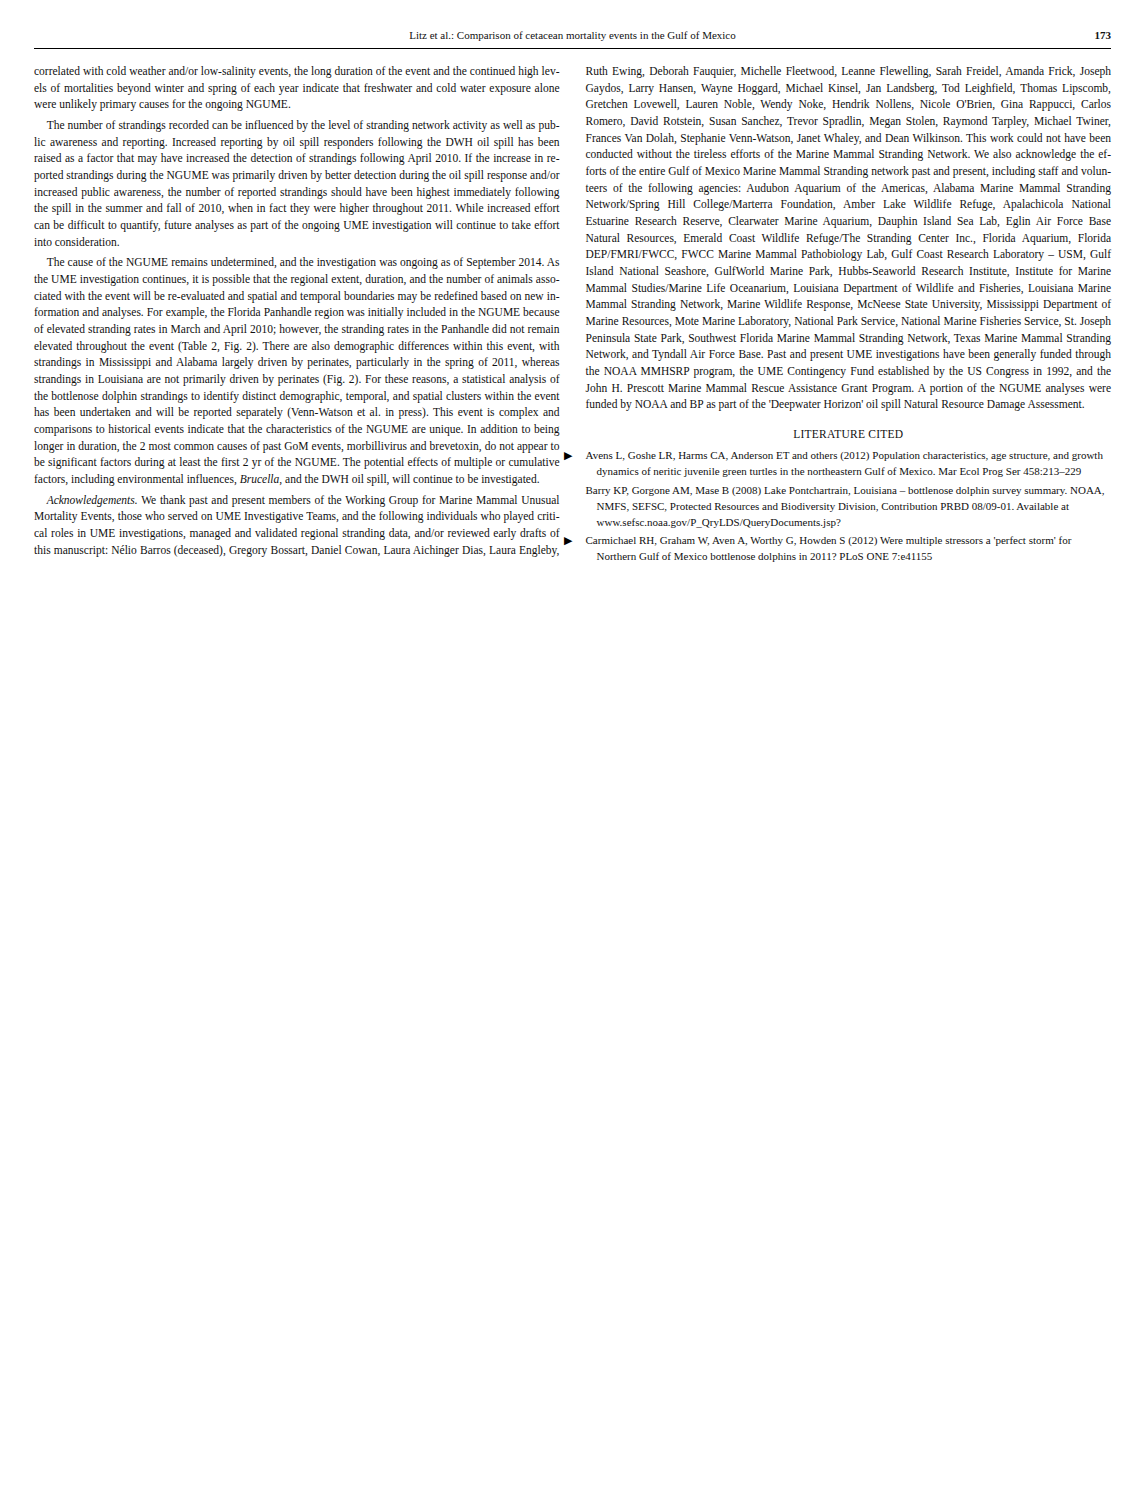Litz et al.: Comparison of cetacean mortality events in the Gulf of Mexico 173
correlated with cold weather and/or low-salinity events, the long duration of the event and the continued high levels of mortalities beyond winter and spring of each year indicate that freshwater and cold water exposure alone were unlikely primary causes for the ongoing NGUME.
The number of strandings recorded can be influenced by the level of stranding network activity as well as public awareness and reporting. Increased reporting by oil spill responders following the DWH oil spill has been raised as a factor that may have increased the detection of strandings following April 2010. If the increase in reported strandings during the NGUME was primarily driven by better detection during the oil spill response and/or increased public awareness, the number of reported strandings should have been highest immediately following the spill in the summer and fall of 2010, when in fact they were higher throughout 2011. While increased effort can be difficult to quantify, future analyses as part of the ongoing UME investigation will continue to take effort into consideration.
The cause of the NGUME remains undetermined, and the investigation was ongoing as of September 2014. As the UME investigation continues, it is possible that the regional extent, duration, and the number of animals associated with the event will be re-evaluated and spatial and temporal boundaries may be redefined based on new information and analyses. For example, the Florida Panhandle region was initially included in the NGUME because of elevated stranding rates in March and April 2010; however, the stranding rates in the Panhandle did not remain elevated throughout the event (Table 2, Fig. 2). There are also demographic differences within this event, with strandings in Mississippi and Alabama largely driven by perinates, particularly in the spring of 2011, whereas strandings in Louisiana are not primarily driven by perinates (Fig. 2). For these reasons, a statistical analysis of the bottlenose dolphin strandings to identify distinct demographic, temporal, and spatial clusters within the event has been undertaken and will be reported separately (Venn-Watson et al. in press). This event is complex and comparisons to historical events indicate that the characteristics of the NGUME are unique. In addition to being longer in duration, the 2 most common causes of past GoM events, morbillivirus and brevetoxin, do not appear to be significant factors during at least the first 2 yr of the NGUME. The potential effects of multiple or cumulative factors, including environmental influences, Brucella, and the DWH oil spill, will continue to be investigated.
Acknowledgements. We thank past and present members of the Working Group for Marine Mammal Unusual Mortality Events, those who served on UME Investigative Teams, and the following individuals who played critical roles in UME investigations, managed and validated regional stranding data, and/or reviewed early drafts of this manuscript: Nélio Barros (deceased), Gregory Bossart, Daniel Cowan, Laura Aichinger Dias, Laura Engleby, Ruth Ewing, Deborah Fauquier, Michelle Fleetwood, Leanne Flewelling, Sarah Freidel, Amanda Frick, Joseph Gaydos, Larry Hansen, Wayne Hoggard, Michael Kinsel, Jan Landsberg, Tod Leighfield, Thomas Lipscomb, Gretchen Lovewell, Lauren Noble, Wendy Noke, Hendrik Nollens, Nicole O'Brien, Gina Rappucci, Carlos Romero, David Rotstein, Susan Sanchez, Trevor Spradlin, Megan Stolen, Raymond Tarpley, Michael Twiner, Frances Van Dolah, Stephanie Venn-Watson, Janet Whaley, and Dean Wilkinson. This work could not have been conducted without the tireless efforts of the Marine Mammal Stranding Network. We also acknowledge the efforts of the entire Gulf of Mexico Marine Mammal Stranding network past and present, including staff and volunteers of the following agencies: Audubon Aquarium of the Americas, Alabama Marine Mammal Stranding Network/Spring Hill College/Marterra Foundation, Amber Lake Wildlife Refuge, Apalachicola National Estuarine Research Reserve, Clearwater Marine Aquarium, Dauphin Island Sea Lab, Eglin Air Force Base Natural Resources, Emerald Coast Wildlife Refuge/The Stranding Center Inc., Florida Aquarium, Florida DEP/FMRI/FWCC, FWCC Marine Mammal Pathobiology Lab, Gulf Coast Research Laboratory – USM, Gulf Island National Seashore, GulfWorld Marine Park, Hubbs-Seaworld Research Institute, Institute for Marine Mammal Studies/Marine Life Oceanarium, Louisiana Department of Wildlife and Fisheries, Louisiana Marine Mammal Stranding Network, Marine Wildlife Response, McNeese State University, Mississippi Department of Marine Resources, Mote Marine Laboratory, National Park Service, National Marine Fisheries Service, St. Joseph Peninsula State Park, Southwest Florida Marine Mammal Stranding Network, Texas Marine Mammal Stranding Network, and Tyndall Air Force Base. Past and present UME investigations have been generally funded through the NOAA MMHSRP program, the UME Contingency Fund established by the US Congress in 1992, and the John H. Prescott Marine Mammal Rescue Assistance Grant Program. A portion of the NGUME analyses were funded by NOAA and BP as part of the 'Deepwater Horizon' oil spill Natural Resource Damage Assessment.
LITERATURE CITED
▶Avens L, Goshe LR, Harms CA, Anderson ET and others (2012) Population characteristics, age structure, and growth dynamics of neritic juvenile green turtles in the northeastern Gulf of Mexico. Mar Ecol Prog Ser 458:213–229
Barry KP, Gorgone AM, Mase B (2008) Lake Pontchartrain, Louisiana – bottlenose dolphin survey summary. NOAA, NMFS, SEFSC, Protected Resources and Biodiversity Division, Contribution PRBD 08/09-01. Available at www.sefsc.noaa.gov/P_QryLDS/QueryDocuments.jsp?
▶Carmichael RH, Graham W, Aven A, Worthy G, Howden S (2012) Were multiple stressors a 'perfect storm' for Northern Gulf of Mexico bottlenose dolphins in 2011? PLoS ONE 7:e41155